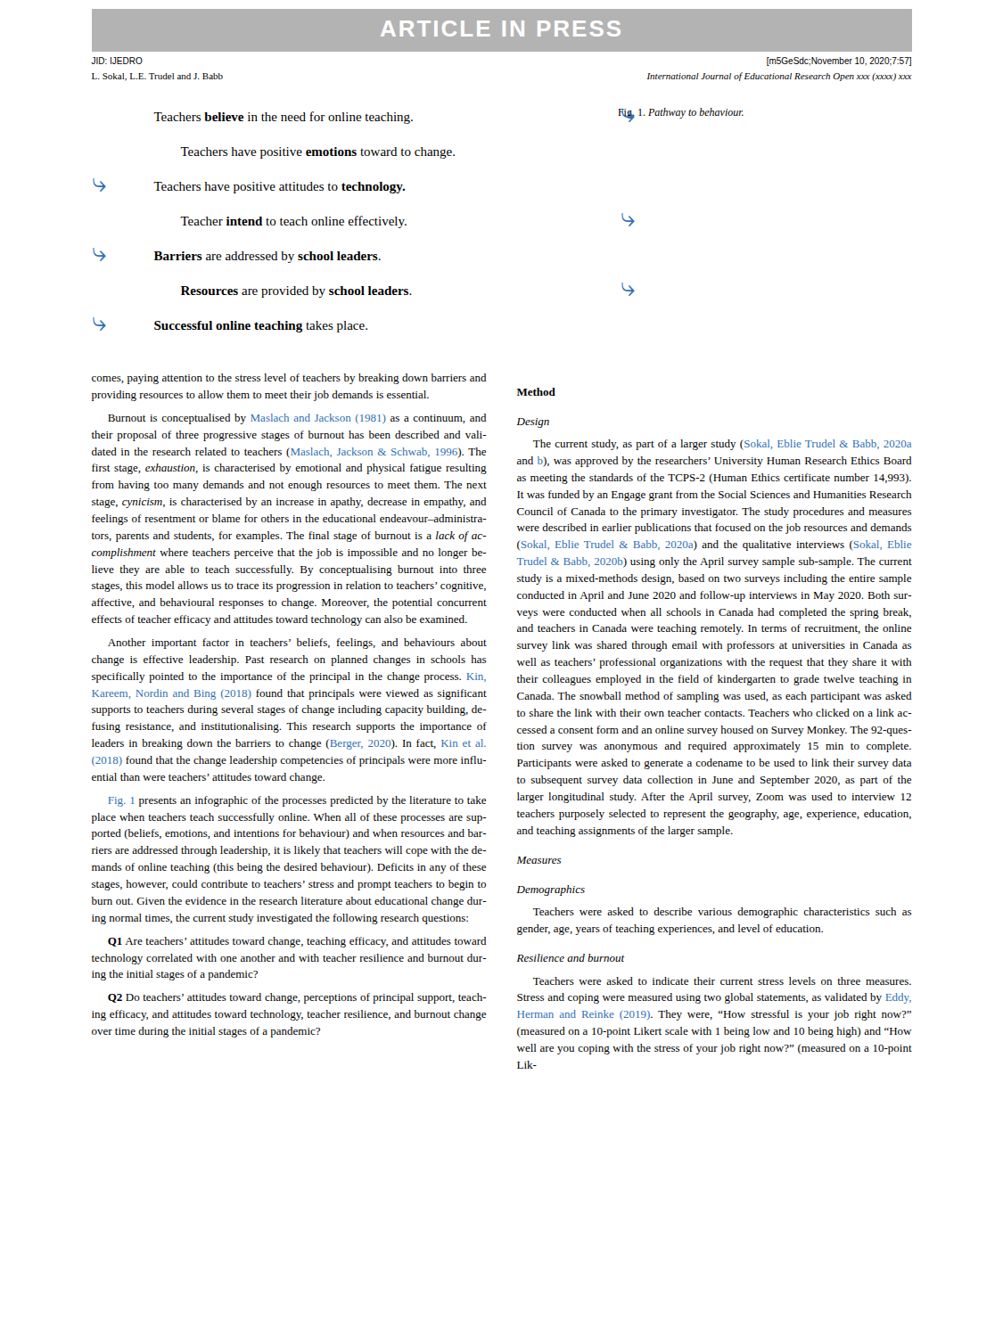ARTICLE IN PRESS
JID: IJEDRO
[m5GeSdc;November 10, 2020;7:57]
L. Sokal, L.E. Trudel and J. Babb
International Journal of Educational Research Open xxx (xxxx) xxx
Teachers believe in the need for online teaching.⤷
Teachers have positive emotions toward to change.
⤷Teachers have positive attitudes to technology.
Teacher intend to teach online effectively.⤷
⤷Barriers are addressed by school leaders.
Resources are provided by school leaders.⤷
⤷Successful online teaching takes place.
Fig. 1. Pathway to behaviour.
comes, paying attention to the stress level of teachers by breaking down barriers and providing resources to allow them to meet their job demands is essential.
Burnout is conceptualised by Maslach and Jackson (1981) as a continuum, and their proposal of three progressive stages of burnout has been described and validated in the research related to teachers (Maslach, Jackson & Schwab, 1996). The first stage, exhaustion, is characterised by emotional and physical fatigue resulting from having too many demands and not enough resources to meet them. The next stage, cynicism, is characterised by an increase in apathy, decrease in empathy, and feelings of resentment or blame for others in the educational endeavour–administrators, parents and students, for examples. The final stage of burnout is a lack of accomplishment where teachers perceive that the job is impossible and no longer believe they are able to teach successfully. By conceptualising burnout into three stages, this model allows us to trace its progression in relation to teachers’ cognitive, affective, and behavioural responses to change. Moreover, the potential concurrent effects of teacher efficacy and attitudes toward technology can also be examined.
Another important factor in teachers’ beliefs, feelings, and behaviours about change is effective leadership. Past research on planned changes in schools has specifically pointed to the importance of the principal in the change process. Kin, Kareem, Nordin and Bing (2018) found that principals were viewed as significant supports to teachers during several stages of change including capacity building, defusing resistance, and institutionalising. This research supports the importance of leaders in breaking down the barriers to change (Berger, 2020). In fact, Kin et al. (2018) found that the change leadership competencies of principals were more influential than were teachers’ attitudes toward change.
Fig. 1 presents an infographic of the processes predicted by the literature to take place when teachers teach successfully online. When all of these processes are supported (beliefs, emotions, and intentions for behaviour) and when resources and barriers are addressed through leadership, it is likely that teachers will cope with the demands of online teaching (this being the desired behaviour). Deficits in any of these stages, however, could contribute to teachers’ stress and prompt teachers to begin to burn out. Given the evidence in the research literature about educational change during normal times, the current study investigated the following research questions:
Q1 Are teachers’ attitudes toward change, teaching efficacy, and attitudes toward technology correlated with one another and with teacher resilience and burnout during the initial stages of a pandemic?
Q2 Do teachers’ attitudes toward change, perceptions of principal support, teaching efficacy, and attitudes toward technology, teacher resilience, and burnout change over time during the initial stages of a pandemic?
Method
Design
The current study, as part of a larger study (Sokal, Eblie Trudel & Babb, 2020a and b), was approved by the researchers’ University Human Research Ethics Board as meeting the standards of the TCPS-2 (Human Ethics certificate number 14,993). It was funded by an Engage grant from the Social Sciences and Humanities Research Council of Canada to the primary investigator. The study procedures and measures were described in earlier publications that focused on the job resources and demands (Sokal, Eblie Trudel & Babb, 2020a) and the qualitative interviews (Sokal, Eblie Trudel & Babb, 2020b) using only the April survey sample sub-sample. The current study is a mixed-methods design, based on two surveys including the entire sample conducted in April and June 2020 and follow-up interviews in May 2020. Both surveys were conducted when all schools in Canada had completed the spring break, and teachers in Canada were teaching remotely. In terms of recruitment, the online survey link was shared through email with professors at universities in Canada as well as teachers’ professional organizations with the request that they share it with their colleagues employed in the field of kindergarten to grade twelve teaching in Canada. The snowball method of sampling was used, as each participant was asked to share the link with their own teacher contacts. Teachers who clicked on a link accessed a consent form and an online survey housed on Survey Monkey. The 92-question survey was anonymous and required approximately 15 min to complete. Participants were asked to generate a codename to be used to link their survey data to subsequent survey data collection in June and September 2020, as part of the larger longitudinal study. After the April survey, Zoom was used to interview 12 teachers purposely selected to represent the geography, age, experience, education, and teaching assignments of the larger sample.
Measures
Demographics
Teachers were asked to describe various demographic characteristics such as gender, age, years of teaching experiences, and level of education.
Resilience and burnout
Teachers were asked to indicate their current stress levels on three measures. Stress and coping were measured using two global statements, as validated by Eddy, Herman and Reinke (2019). They were, “How stressful is your job right now?” (measured on a 10-point Likert scale with 1 being low and 10 being high) and “How well are you coping with the stress of your job right now?” (measured on a 10-point Lik-